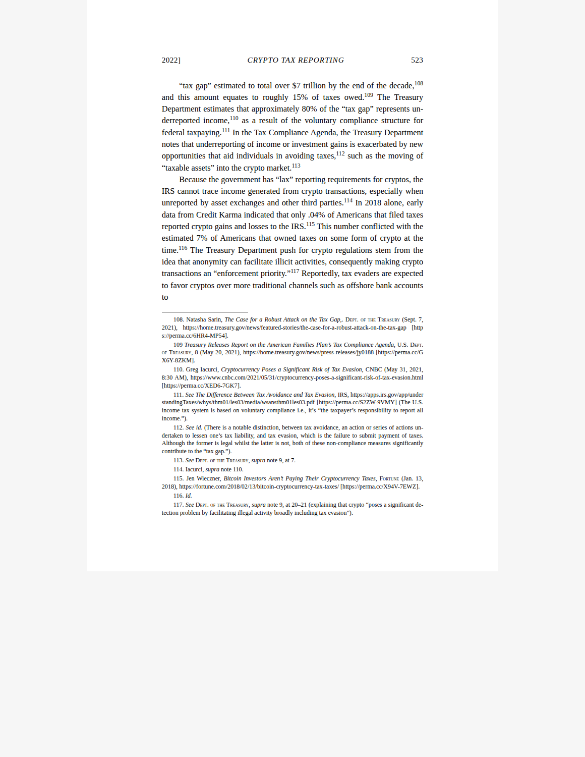2022] Crypto Tax Reporting 523
“tax gap” estimated to total over $7 trillion by the end of the decade,108 and this amount equates to roughly 15% of taxes owed.109 The Treasury Department estimates that approximately 80% of the “tax gap” represents underreported income,110 as a result of the voluntary compliance structure for federal taxpaying.111 In the Tax Compliance Agenda, the Treasury Department notes that underreporting of income or investment gains is exacerbated by new opportunities that aid individuals in avoiding taxes,112 such as the moving of “taxable assets” into the crypto market.113
Because the government has “lax” reporting requirements for cryptos, the IRS cannot trace income generated from crypto transactions, especially when unreported by asset exchanges and other third parties.114 In 2018 alone, early data from Credit Karma indicated that only .04% of Americans that filed taxes reported crypto gains and losses to the IRS.115 This number conflicted with the estimated 7% of Americans that owned taxes on some form of crypto at the time.116 The Treasury Department push for crypto regulations stem from the idea that anonymity can facilitate illicit activities, consequently making crypto transactions an “enforcement priority.”117 Reportedly, tax evaders are expected to favor cryptos over more traditional channels such as offshore bank accounts to
108. Natasha Sarin, The Case for a Robust Attack on the Tax Gap,. Dept. of the Treasury (Sept. 7, 2021), https://home.treasury.gov/news/featured-stories/the-case-for-a-robust-attack-on-the-tax-gap [https://perma.cc/6HR4-MP54].
109 Treasury Releases Report on the American Families Plan’s Tax Compliance Agenda, U.S. Dept. of Treasury, 8 (May 20, 2021), https://home.treasury.gov/news/press-releases/jy0188 [https://perma.cc/GX6Y-8ZKM].
110. Greg Iacurci, Cryptocurrency Poses a Significant Risk of Tax Evasion, CNBC (May 31, 2021, 8:30 AM), https://www.cnbc.com/2021/05/31/cryptocurrency-poses-a-significant-risk-of-tax-evasion.html [https://perma.cc/XED6-7GK7].
111. See The Difference Between Tax Avoidance and Tax Evasion, IRS, https://apps.irs.gov/app/understandingTaxes/whys/thm01/les03/media/wsansthm01les03.pdf [https://perma.cc/S2ZW-9VMY] (The U.S. income tax system is based on voluntary compliance i.e., it’s “the taxpayer’s responsibility to report all income.”).
112. See id. (There is a notable distinction, between tax avoidance, an action or series of actions undertaken to lessen one’s tax liability, and tax evasion, which is the failure to submit payment of taxes. Although the former is legal whilst the latter is not, both of these non-compliance measures significantly contribute to the “tax gap.”).
113. See Dept. of the Treasury, supra note 9, at 7.
114. Iacurci, supra note 110.
115. Jen Wieczner, Bitcoin Investors Aren’t Paying Their Cryptocurrency Taxes, Fortune (Jan. 13, 2018), https://fortune.com/2018/02/13/bitcoin-cryptocurrency-tax-taxes/ [https://perma.cc/X94V-7EWZ].
116. Id.
117. See Dept. of the Treasury, supra note 9, at 20–21 (explaining that crypto “poses a significant detection problem by facilitating illegal activity broadly including tax evasion”).